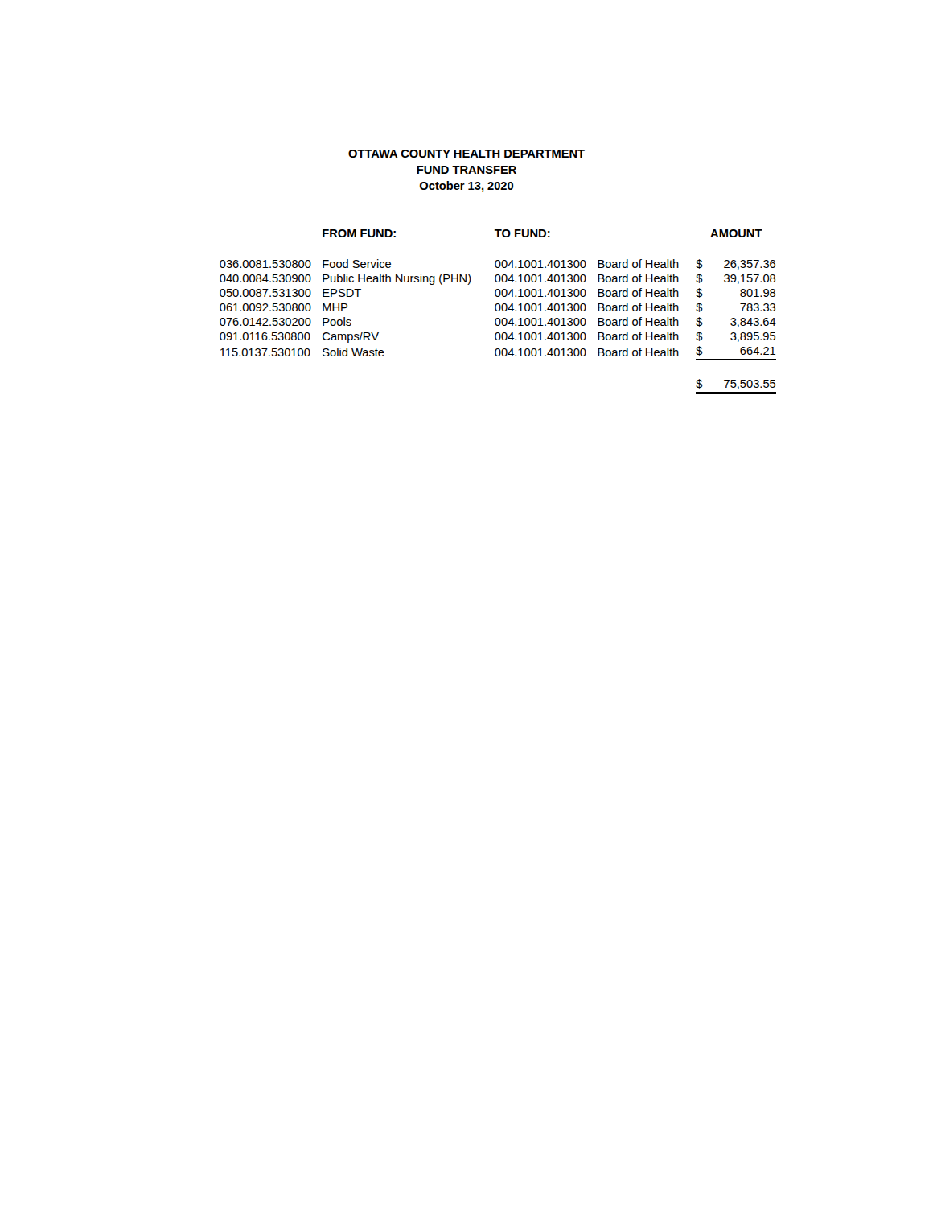OTTAWA COUNTY HEALTH DEPARTMENT
FUND TRANSFER
October 13, 2020
| | FROM FUND: | TO FUND: | | | AMOUNT |
| --- | --- | --- | --- | --- | --- |
| 036.0081.530800 | Food Service | 004.1001.401300 | Board of Health | $ | 26,357.36 |
| 040.0084.530900 | Public Health Nursing (PHN) | 004.1001.401300 | Board of Health | $ | 39,157.08 |
| 050.0087.531300 | EPSDT | 004.1001.401300 | Board of Health | $ | 801.98 |
| 061.0092.530800 | MHP | 004.1001.401300 | Board of Health | $ | 783.33 |
| 076.0142.530200 | Pools | 004.1001.401300 | Board of Health | $ | 3,843.64 |
| 091.0116.530800 | Camps/RV | 004.1001.401300 | Board of Health | $ | 3,895.95 |
| 115.0137.530100 | Solid Waste | 004.1001.401300 | Board of Health | $ | 664.21 |
| | | | | $ | 75,503.55 |